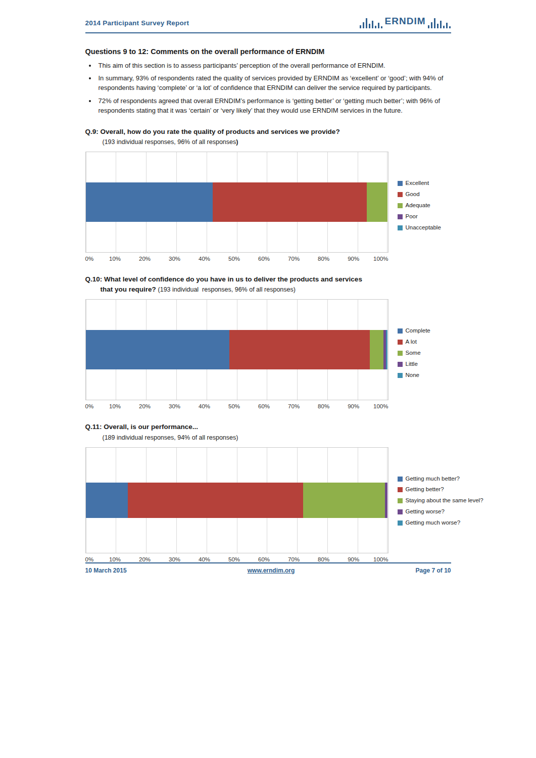2014 Participant Survey Report
ERNDIM
Questions 9 to 12: Comments on the overall performance of ERNDIM
This aim of this section is to assess participants’ perception of the overall performance of ERNDIM.
In summary, 93% of respondents rated the quality of services provided by ERNDIM as ‘excellent’ or ‘good’; with 94% of respondents having ‘complete’ or ‘a lot’ of confidence that ERNDIM can deliver the service required by participants.
72% of respondents agreed that overall ERNDIM’s performance is ‘getting better’ or ‘getting much better’; with 96% of respondents stating that it was ‘certain’ or ‘very likely’ that they would use ERNDIM services in the future.
Q.9: Overall, how do you rate the quality of products and services we provide?
(193 individual responses, 96% of all responses)
0% 10% 20% 30% 40% 50% 60% 70% 80% 90% 100%
Excellent
Good
Adequate
Poor
Unacceptable
Q.10: What level of confidence do you have in us to deliver the products and services
that you require? (193 individual responses, 96% of all responses)
0% 10% 20% 30% 40% 50% 60% 70% 80% 90% 100%
Complete
A lot
Some
Little
None
Q.11: Overall, is our performance...
(189 individual responses, 94% of all responses)
0% 10% 20% 30% 40% 50% 60% 70% 80% 90% 100%
Getting much better?
Getting better?
Staying about the same level?
Getting worse?
Getting much worse?
10 March 2015
www.erndim.org
Page 7 of 10